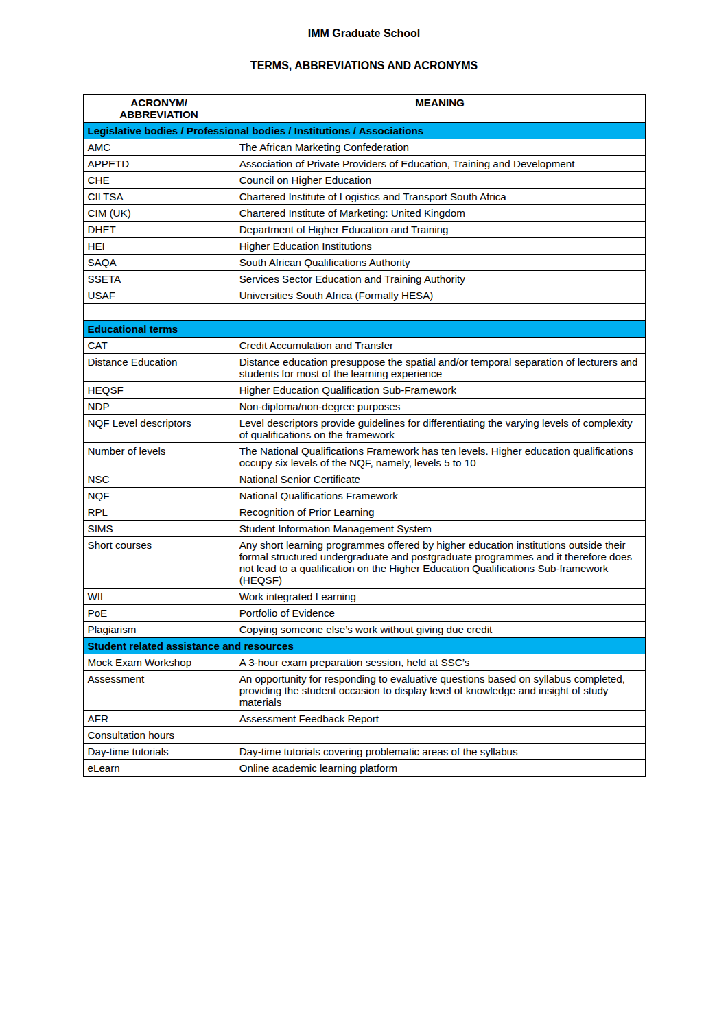IMM Graduate School
TERMS, ABBREVIATIONS AND ACRONYMS
| ACRONYM/ ABBREVIATION | MEANING |
| --- | --- |
| Legislative bodies / Professional bodies / Institutions / Associations |
| AMC | The African Marketing Confederation |
| APPETD | Association of Private Providers of Education, Training and Development |
| CHE | Council on Higher Education |
| CILTSA | Chartered Institute of Logistics and Transport South Africa |
| CIM (UK) | Chartered Institute of Marketing: United Kingdom |
| DHET | Department of Higher Education and Training |
| HEI | Higher Education Institutions |
| SAQA | South African Qualifications Authority |
| SSETA | Services Sector Education and Training Authority |
| USAF | Universities South Africa (Formally HESA) |
| Educational terms |
| CAT | Credit Accumulation and Transfer |
| Distance Education | Distance education presuppose the spatial and/or temporal separation of lecturers and students for most of the learning experience |
| HEQSF | Higher Education Qualification Sub-Framework |
| NDP | Non-diploma/non-degree purposes |
| NQF Level descriptors | Level descriptors provide guidelines for differentiating the varying levels of complexity of qualifications on the framework |
| Number of levels | The National Qualifications Framework has ten levels. Higher education qualifications occupy six levels of the NQF, namely, levels 5 to 10 |
| NSC | National Senior Certificate |
| NQF | National Qualifications Framework |
| RPL | Recognition of Prior Learning |
| SIMS | Student Information Management System |
| Short courses | Any short learning programmes offered by higher education institutions outside their formal structured undergraduate and postgraduate programmes and it therefore does not lead to a qualification on the Higher Education Qualifications Sub-framework (HEQSF) |
| WIL | Work integrated Learning |
| PoE | Portfolio of Evidence |
| Plagiarism | Copying someone else’s work without giving due credit |
| Student related assistance and resources |
| Mock Exam Workshop | A 3-hour exam preparation session, held at SSC’s |
| Assessment | An opportunity for responding to evaluative questions based on syllabus completed, providing the student occasion to display level of knowledge and insight of study materials |
| AFR | Assessment Feedback Report |
| Consultation hours | |
| Day-time tutorials | Day-time tutorials covering problematic areas of the syllabus |
| eLearn | Online academic learning platform |